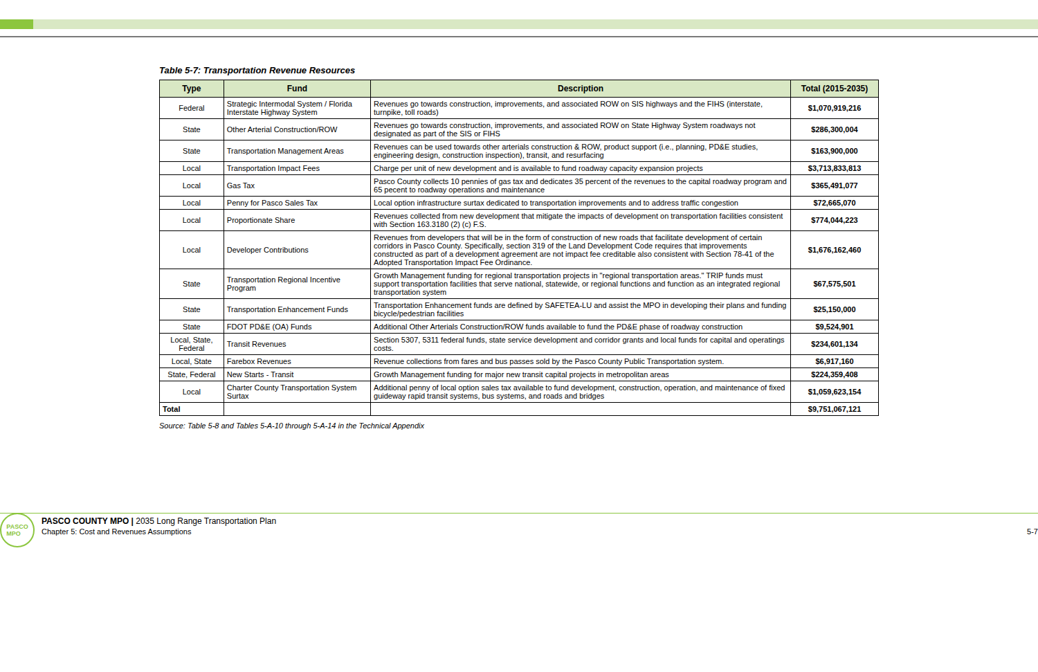Table 5-7: Transportation Revenue Resources
| Type | Fund | Description | Total (2015-2035) |
| --- | --- | --- | --- |
| Federal | Strategic Intermodal System / Florida Interstate Highway System | Revenues go towards construction, improvements, and associated ROW on SIS highways and the FIHS (interstate, turnpike, toll roads) | $1,070,919,216 |
| State | Other Arterial Construction/ROW | Revenues go towards construction, improvements, and associated ROW on State Highway System roadways not designated as part of the SIS or FIHS | $286,300,004 |
| State | Transportation Management Areas | Revenues can be used towards other arterials construction & ROW, product support (i.e., planning, PD&E studies, engineering design, construction inspection), transit, and resurfacing | $163,900,000 |
| Local | Transportation Impact Fees | Charge per unit of new development and is available to fund roadway capacity expansion projects | $3,713,833,813 |
| Local | Gas Tax | Pasco County collects 10 pennies of gas tax and dedicates 35 percent of the revenues to the capital roadway program and 65 pecent to roadway operations and maintenance | $365,491,077 |
| Local | Penny for Pasco Sales Tax | Local option infrastructure surtax dedicated to transportation improvements and to address traffic congestion | $72,665,070 |
| Local | Proportionate Share | Revenues collected from new development that mitigate the impacts of development on transportation facilities consistent with Section 163.3180 (2) (c) F.S. | $774,044,223 |
| Local | Developer Contributions | Revenues from developers that will be in the form of construction of new roads that facilitate development of certain corridors in Pasco County. Specifically, section 319 of the Land Development Code requires that improvements constructed as part of a development agreement are not impact fee creditable also consistent with Section 78-41 of the Adopted Transportation Impact Fee Ordinance. | $1,676,162,460 |
| State | Transportation Regional Incentive Program | Growth Management funding for regional transportation projects in "regional transportation areas." TRIP funds must support transportation facilities that serve national, statewide, or regional functions and function as an integrated regional transportation system | $67,575,501 |
| State | Transportation Enhancement Funds | Transportation Enhancement funds are defined by SAFETEA-LU and assist the MPO in developing their plans and funding bicycle/pedestrian facilities | $25,150,000 |
| State | FDOT PD&E (OA) Funds | Additional Other Arterials Construction/ROW funds available to fund the PD&E phase of roadway construction | $9,524,901 |
| Local, State, Federal | Transit Revenues | Section 5307, 5311 federal funds, state service development and corridor grants and local funds for capital and operatings costs. | $234,601,134 |
| Local, State | Farebox Revenues | Revenue collections from fares and bus passes sold by the Pasco County Public Transportation system. | $6,917,160 |
| State, Federal | New Starts - Transit | Growth Management funding for major new transit capital projects in metropolitan areas | $224,359,408 |
| Local | Charter County Transportation System Surtax | Additional penny of local option sales tax available to fund development, construction, operation, and maintenance of fixed guideway rapid transit systems, bus systems, and roads and bridges | $1,059,623,154 |
| Total | | | $9,751,067,121 |
Source: Table 5-8 and Tables 5-A-10 through 5-A-14 in the Technical Appendix
PASCO
MPO
PASCO COUNTY MPO | 2035 Long Range Transportation Plan
Chapter 5: Cost and Revenues Assumptions 5-7